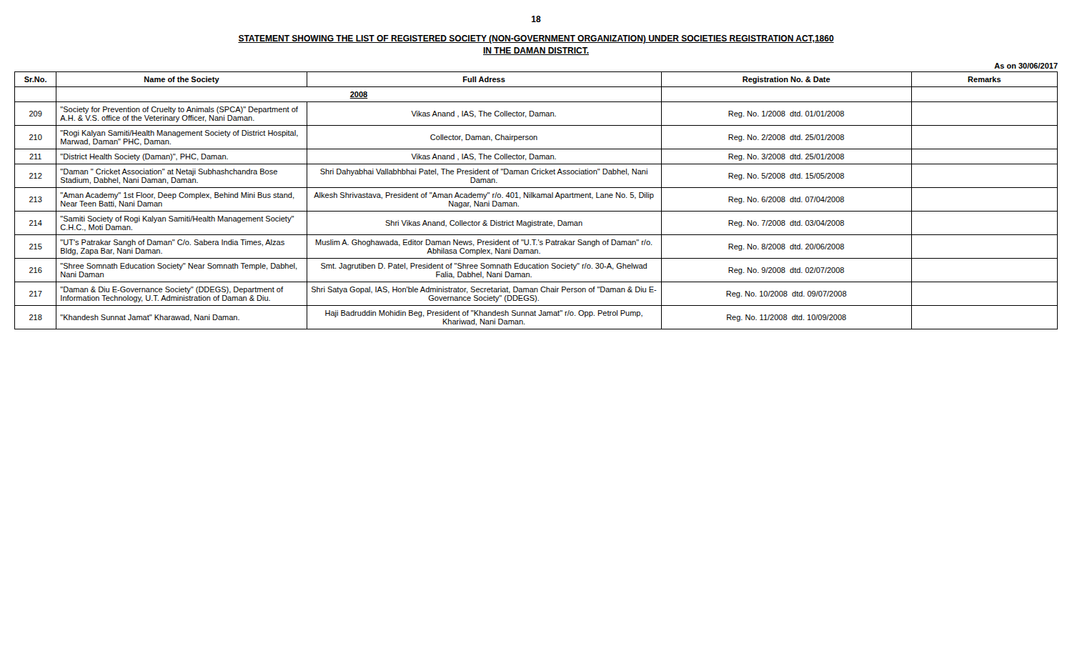18
STATEMENT SHOWING THE LIST OF REGISTERED SOCIETY (NON-GOVERNMENT ORGANIZATION) UNDER SOCIETIES REGISTRATION ACT,1860
IN THE DAMAN DISTRICT.
As on 30/06/2017
| Sr.No. | Name of the Society | Full Adress | Registration No. & Date | Remarks |
| --- | --- | --- | --- | --- |
| | 2008 | | |
| 209 | "Society for Prevention of Cruelty to Animals (SPCA)" Department of A.H. & V.S. office of the Veterinary Officer, Nani Daman. | Vikas Anand , IAS, The Collector, Daman. | Reg. No. 1/2008 dtd. 01/01/2008 | |
| 210 | "Rogi Kalyan Samiti/Health Management Society of District Hospital, Marwad, Daman" PHC, Daman. | Collector, Daman, Chairperson | Reg. No. 2/2008 dtd. 25/01/2008 | |
| 211 | "District Health Society (Daman)", PHC, Daman. | Vikas Anand , IAS, The Collector, Daman. | Reg. No. 3/2008 dtd. 25/01/2008 | |
| 212 | "Daman " Cricket Association" at Netaji Subhashchandra Bose Stadium, Dabhel, Nani Daman, Daman. | Shri Dahyabhai Vallabhbhai Patel, The President of "Daman Cricket Association" Dabhel, Nani Daman. | Reg. No. 5/2008 dtd. 15/05/2008 | |
| 213 | "Aman Academy" 1st Floor, Deep Complex, Behind Mini Bus stand, Near Teen Batti, Nani Daman | Alkesh Shrivastava, President of "Aman Academy" r/o. 401, Nilkamal Apartment, Lane No. 5, Dilip Nagar, Nani Daman. | Reg. No. 6/2008 dtd. 07/04/2008 | |
| 214 | "Samiti Society of Rogi Kalyan Samiti/Health Management Society" C.H.C., Moti Daman. | Shri Vikas Anand, Collector & District Magistrate, Daman | Reg. No. 7/2008 dtd. 03/04/2008 | |
| 215 | "UT's Patrakar Sangh of Daman" C/o. Sabera India Times, Alzas Bldg, Zapa Bar, Nani Daman. | Muslim A. Ghoghawada, Editor Daman News, President of "U.T.'s Patrakar Sangh of Daman" r/o. Abhilasa Complex, Nani Daman. | Reg. No. 8/2008 dtd. 20/06/2008 | |
| 216 | "Shree Somnath Education Society" Near Somnath Temple, Dabhel, Nani Daman | Smt. Jagrutiben D. Patel, President of "Shree Somnath Education Society" r/o. 30-A, Ghelwad Falia, Dabhel, Nani Daman. | Reg. No. 9/2008 dtd. 02/07/2008 | |
| 217 | "Daman & Diu E-Governance Society" (DDEGS), Department of Information Technology, U.T. Administration of Daman & Diu. | Shri Satya Gopal, IAS, Hon'ble Administrator, Secretariat, Daman Chair Person of "Daman & Diu E-Governance Society" (DDEGS). | Reg. No. 10/2008 dtd. 09/07/2008 | |
| 218 | "Khandesh Sunnat Jamat" Kharawad, Nani Daman. | Haji Badruddin Mohidin Beg, President of "Khandesh Sunnat Jamat" r/o. Opp. Petrol Pump, Khariwad, Nani Daman. | Reg. No. 11/2008 dtd. 10/09/2008 | |